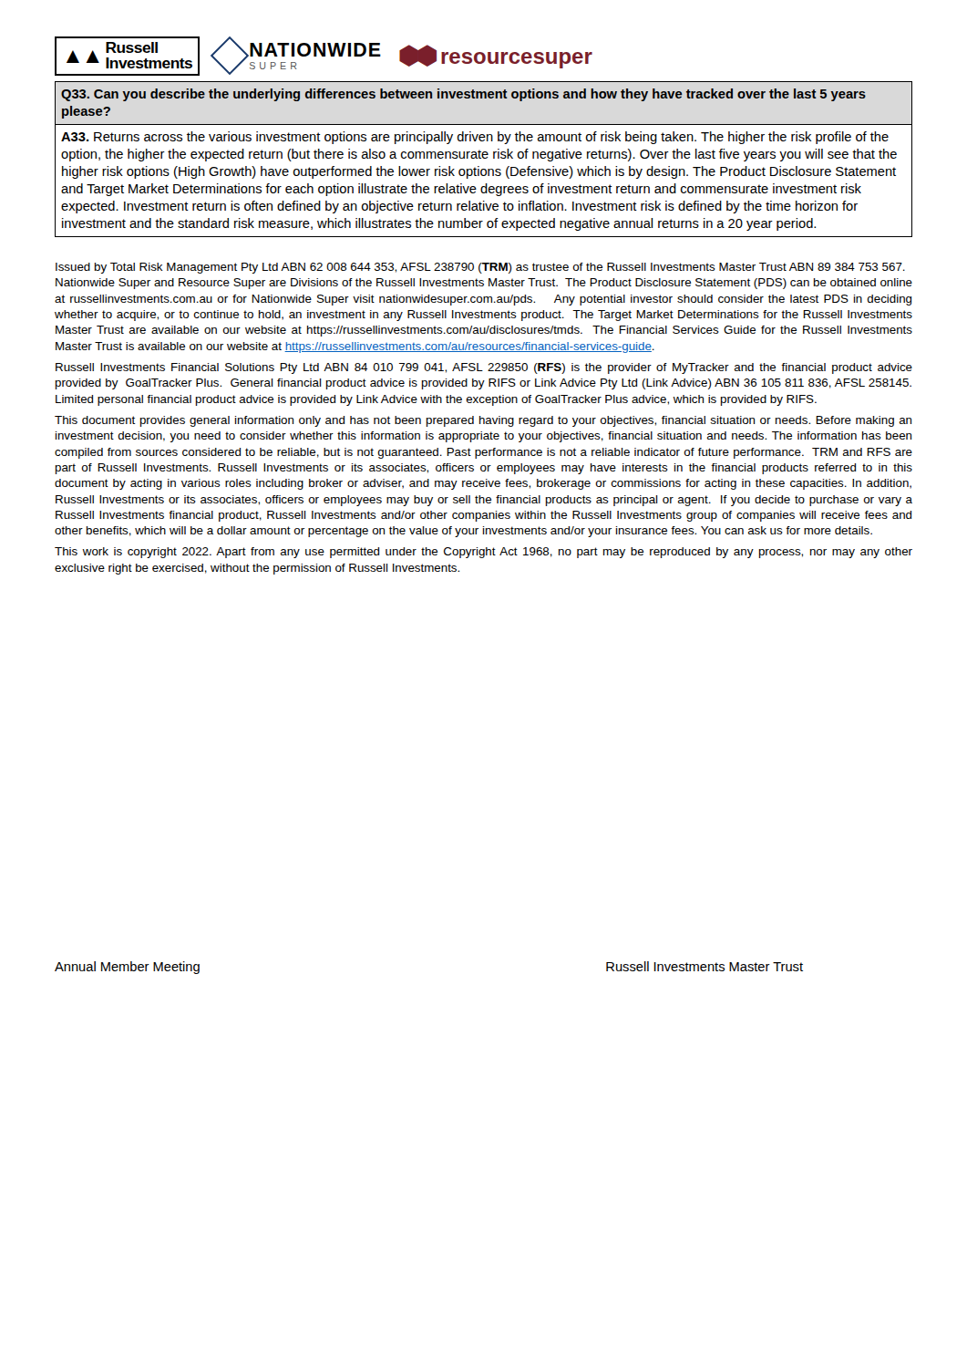▲▲ Russell Investments
NATIONWIDE SUPER
⬢⬢ resource super
| Q33. Can you describe the underlying differences between investment options and how they have tracked over the last 5 years please? |
| A33. Returns across the various investment options are principally driven by the amount of risk being taken. The higher the risk profile of the option, the higher the expected return (but there is also a commensurate risk of negative returns). Over the last five years you will see that the higher risk options (High Growth) have outperformed the lower risk options (Defensive) which is by design. The Product Disclosure Statement and Target Market Determinations for each option illustrate the relative degrees of investment return and commensurate investment risk expected. Investment return is often defined by an objective return relative to inflation. Investment risk is defined by the time horizon for investment and the standard risk measure, which illustrates the number of expected negative annual returns in a 20 year period. |
Issued by Total Risk Management Pty Ltd ABN 62 008 644 353, AFSL 238790 (TRM) as trustee of the Russell Investments Master Trust ABN 89 384 753 567. Nationwide Super and Resource Super are Divisions of the Russell Investments Master Trust. The Product Disclosure Statement (PDS) can be obtained online at russellinvestments.com.au or for Nationwide Super visit nationwidesuper.com.au/pds. Any potential investor should consider the latest PDS in deciding whether to acquire, or to continue to hold, an investment in any Russell Investments product. The Target Market Determinations for the Russell Investments Master Trust are available on our website at https://russellinvestments.com/au/disclosures/tmds. The Financial Services Guide for the Russell Investments Master Trust is available on our website at https://russellinvestments.com/au/resources/financial-services-guide.
Russell Investments Financial Solutions Pty Ltd ABN 84 010 799 041, AFSL 229850 (RFS) is the provider of MyTracker and the financial product advice provided by GoalTracker Plus. General financial product advice is provided by RIFS or Link Advice Pty Ltd (Link Advice) ABN 36 105 811 836, AFSL 258145. Limited personal financial product advice is provided by Link Advice with the exception of GoalTracker Plus advice, which is provided by RIFS.
This document provides general information only and has not been prepared having regard to your objectives, financial situation or needs. Before making an investment decision, you need to consider whether this information is appropriate to your objectives, financial situation and needs. The information has been compiled from sources considered to be reliable, but is not guaranteed. Past performance is not a reliable indicator of future performance. TRM and RFS are part of Russell Investments. Russell Investments or its associates, officers or employees may have interests in the financial products referred to in this document by acting in various roles including broker or adviser, and may receive fees, brokerage or commissions for acting in these capacities. In addition, Russell Investments or its associates, officers or employees may buy or sell the financial products as principal or agent. If you decide to purchase or vary a Russell Investments financial product, Russell Investments and/or other companies within the Russell Investments group of companies will receive fees and other benefits, which will be a dollar amount or percentage on the value of your investments and/or your insurance fees. You can ask us for more details.
This work is copyright 2022. Apart from any use permitted under the Copyright Act 1968, no part may be reproduced by any process, nor may any other exclusive right be exercised, without the permission of Russell Investments.
Annual Member Meeting
Russell Investments Master Trust